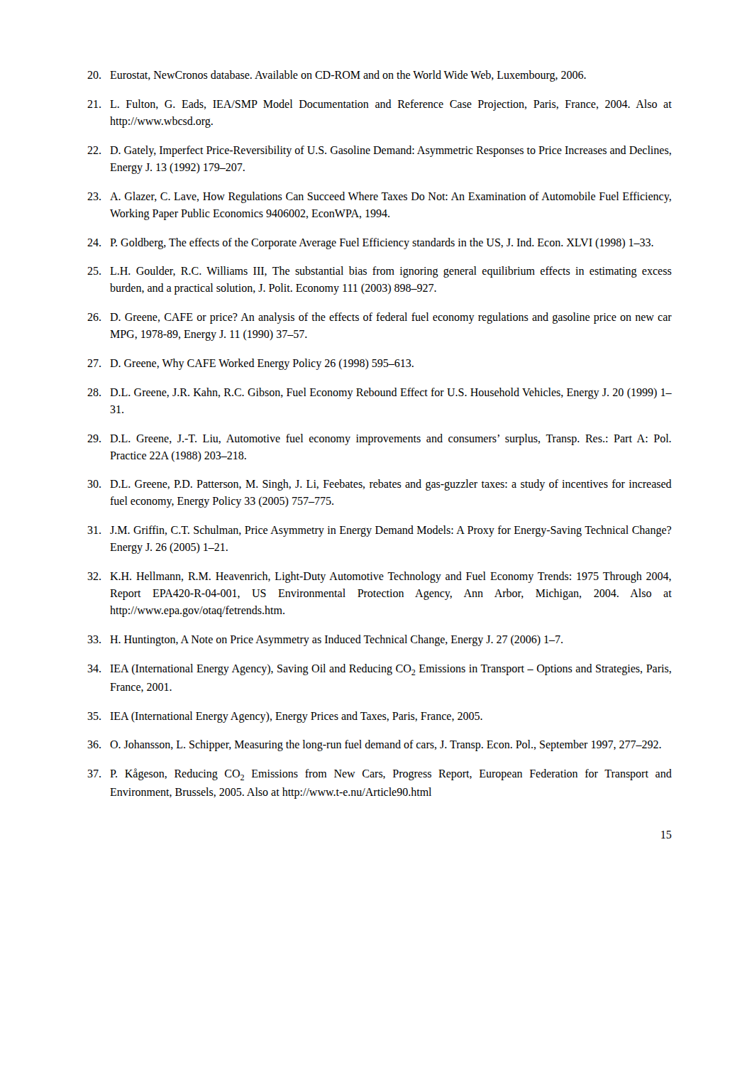Eurostat, NewCronos database. Available on CD-ROM and on the World Wide Web, Luxembourg, 2006.
L. Fulton, G. Eads, IEA/SMP Model Documentation and Reference Case Projection, Paris, France, 2004. Also at http://www.wbcsd.org.
D. Gately, Imperfect Price-Reversibility of U.S. Gasoline Demand: Asymmetric Responses to Price Increases and Declines, Energy J. 13 (1992) 179–207.
A. Glazer, C. Lave, How Regulations Can Succeed Where Taxes Do Not: An Examination of Automobile Fuel Efficiency, Working Paper Public Economics 9406002, EconWPA, 1994.
P. Goldberg, The effects of the Corporate Average Fuel Efficiency standards in the US, J. Ind. Econ. XLVI (1998) 1–33.
L.H. Goulder, R.C. Williams III, The substantial bias from ignoring general equilibrium effects in estimating excess burden, and a practical solution, J. Polit. Economy 111 (2003) 898–927.
D. Greene, CAFE or price? An analysis of the effects of federal fuel economy regulations and gasoline price on new car MPG, 1978-89, Energy J. 11 (1990) 37–57.
D. Greene, Why CAFE Worked Energy Policy 26 (1998) 595–613.
D.L. Greene, J.R. Kahn, R.C. Gibson, Fuel Economy Rebound Effect for U.S. Household Vehicles, Energy J. 20 (1999) 1–31.
D.L. Greene, J.-T. Liu, Automotive fuel economy improvements and consumers’ surplus, Transp. Res.: Part A: Pol. Practice 22A (1988) 203–218.
D.L. Greene, P.D. Patterson, M. Singh, J. Li, Feebates, rebates and gas-guzzler taxes: a study of incentives for increased fuel economy, Energy Policy 33 (2005) 757–775.
J.M. Griffin, C.T. Schulman, Price Asymmetry in Energy Demand Models: A Proxy for Energy-Saving Technical Change? Energy J. 26 (2005) 1–21.
K.H. Hellmann, R.M. Heavenrich, Light-Duty Automotive Technology and Fuel Economy Trends: 1975 Through 2004, Report EPA420-R-04-001, US Environmental Protection Agency, Ann Arbor, Michigan, 2004. Also at http://www.epa.gov/otaq/fetrends.htm.
H. Huntington, A Note on Price Asymmetry as Induced Technical Change, Energy J. 27 (2006) 1–7.
IEA (International Energy Agency), Saving Oil and Reducing CO2 Emissions in Transport – Options and Strategies, Paris, France, 2001.
IEA (International Energy Agency), Energy Prices and Taxes, Paris, France, 2005.
O. Johansson, L. Schipper, Measuring the long-run fuel demand of cars, J. Transp. Econ. Pol., September 1997, 277–292.
P. Kågeson, Reducing CO2 Emissions from New Cars, Progress Report, European Federation for Transport and Environment, Brussels, 2005. Also at http://www.t-e.nu/Article90.html
15